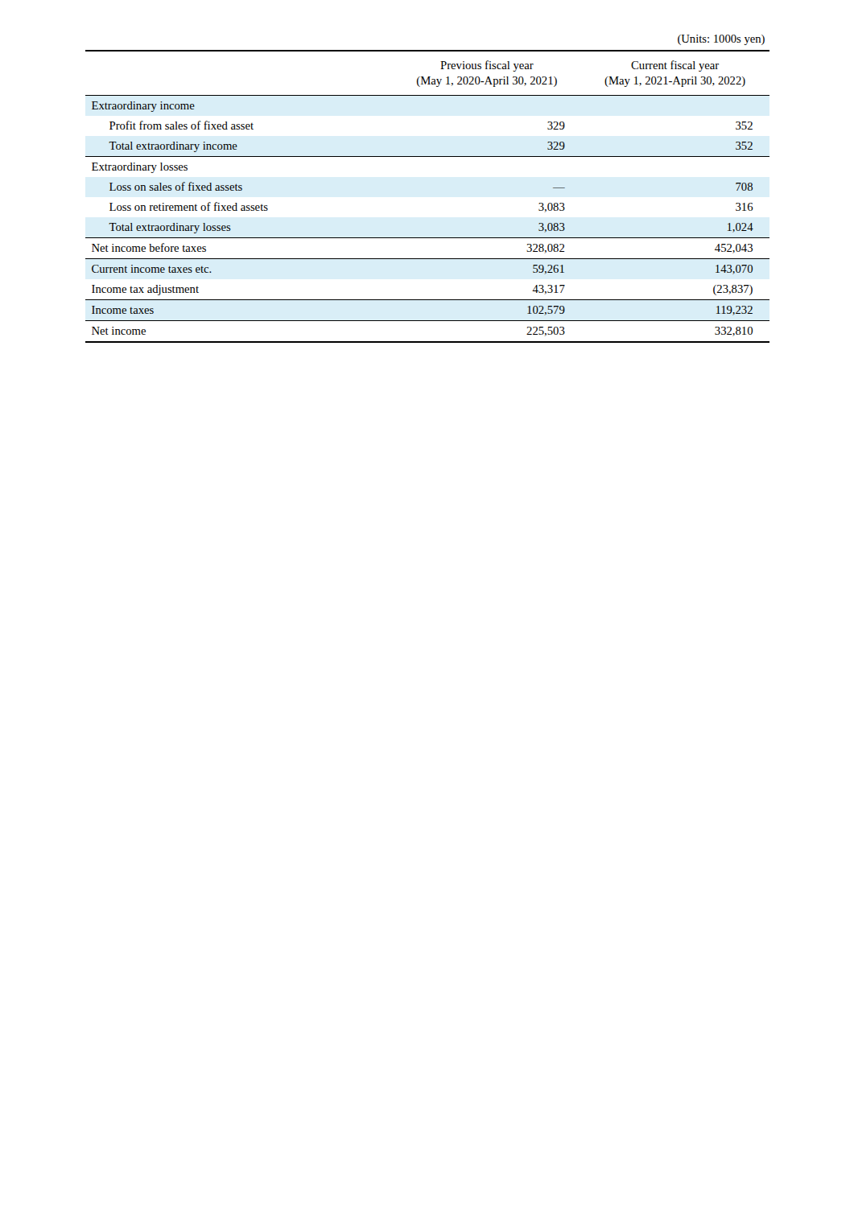(Units: 1000s yen)
| | Previous fiscal year (May 1, 2020-April 30, 2021) | Current fiscal year (May 1, 2021-April 30, 2022) |
| --- | --- | --- |
| Extraordinary income | | |
| Profit from sales of fixed asset | 329 | 352 |
| Total extraordinary income | 329 | 352 |
| Extraordinary losses | | |
| Loss on sales of fixed assets | — | 708 |
| Loss on retirement of fixed assets | 3,083 | 316 |
| Total extraordinary losses | 3,083 | 1,024 |
| Net income before taxes | 328,082 | 452,043 |
| Current income taxes etc. | 59,261 | 143,070 |
| Income tax adjustment | 43,317 | (23,837) |
| Income taxes | 102,579 | 119,232 |
| Net income | 225,503 | 332,810 |